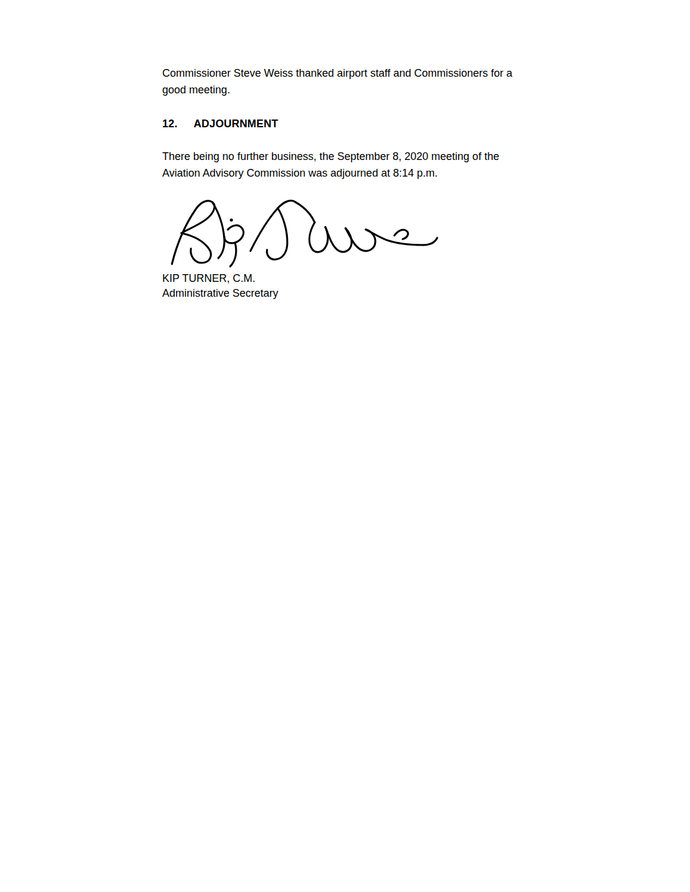Commissioner Steve Weiss thanked airport staff and Commissioners for a good meeting.
12. ADJOURNMENT
There being no further business, the September 8, 2020 meeting of the Aviation Advisory Commission was adjourned at 8:14 p.m.
KIP TURNER, C.M.
Administrative Secretary